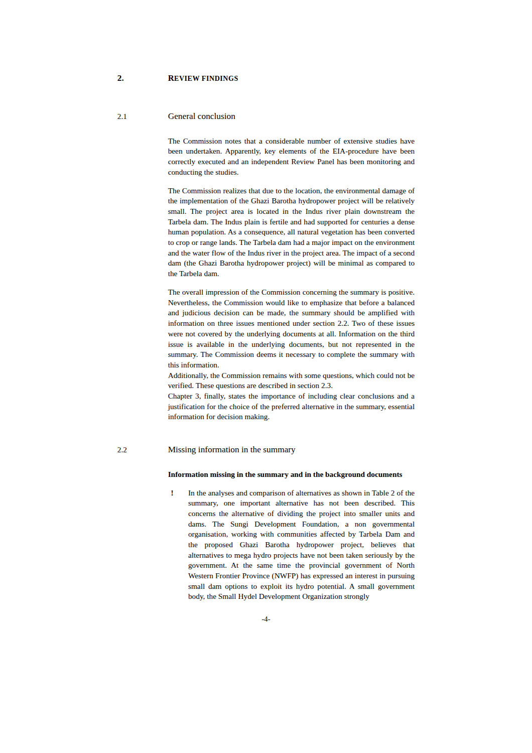2.
REVIEW FINDINGS
2.1
General conclusion
The Commission notes that a considerable number of extensive studies have been undertaken. Apparently, key elements of the EIA-procedure have been correctly executed and an independent Review Panel has been monitoring and conducting the studies.
The Commission realizes that due to the location, the environmental damage of the implementation of the Ghazi Barotha hydropower project will be relatively small. The project area is located in the Indus river plain downstream the Tarbela dam. The Indus plain is fertile and had supported for centuries a dense human population. As a consequence, all natural vegetation has been converted to crop or range lands. The Tarbela dam had a major impact on the environment and the water flow of the Indus river in the project area. The impact of a second dam (the Ghazi Barotha hydropower project) will be minimal as compared to the Tarbela dam.
The overall impression of the Commission concerning the summary is positive. Nevertheless, the Commission would like to emphasize that before a balanced and judicious decision can be made, the summary should be amplified with information on three issues mentioned under section 2.2. Two of these issues were not covered by the underlying documents at all. Information on the third issue is available in the underlying documents, but not represented in the summary. The Commission deems it necessary to complete the summary with this information.
Additionally, the Commission remains with some questions, which could not be verified. These questions are described in section 2.3.
Chapter 3, finally, states the importance of including clear conclusions and a justification for the choice of the preferred alternative in the summary, essential information for decision making.
2.2
Missing information in the summary
Information missing in the summary and in the background documents
In the analyses and comparison of alternatives as shown in Table 2 of the summary, one important alternative has not been described. This concerns the alternative of dividing the project into smaller units and dams. The Sungi Development Foundation, a non governmental organisation, working with communities affected by Tarbela Dam and the proposed Ghazi Barotha hydropower project, believes that alternatives to mega hydro projects have not been taken seriously by the government. At the same time the provincial government of North Western Frontier Province (NWFP) has expressed an interest in pursuing small dam options to exploit its hydro potential. A small government body, the Small Hydel Development Organization strongly
-4-